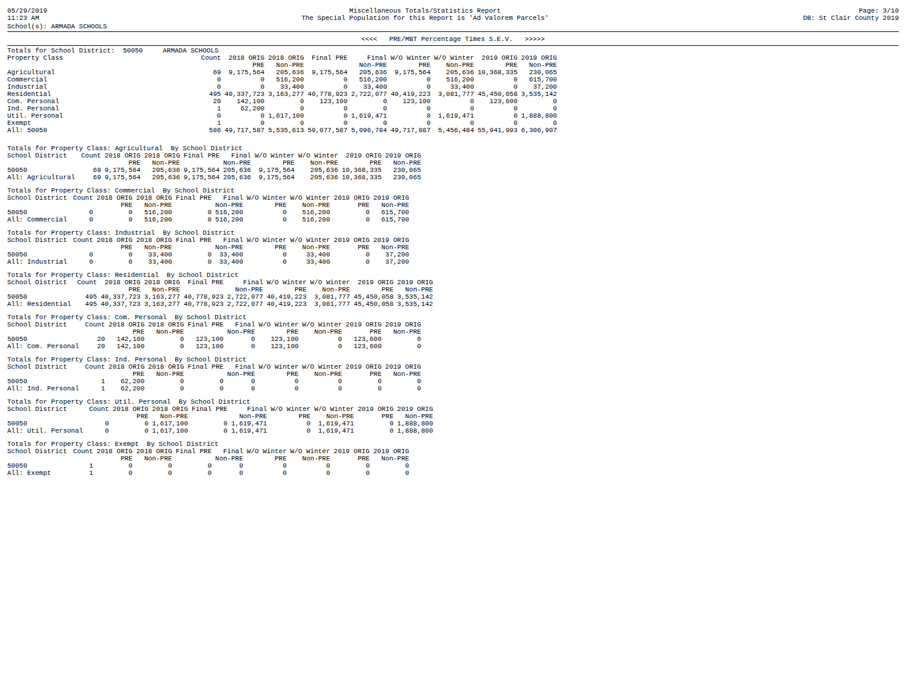05/29/2019
11:23 AM
Miscellaneous Totals/Statistics Report
The Special Population for this Report is 'Ad Valorem Parcels'
Page: 3/10
DB: St Clair County 2019
School(s): ARMADA SCHOOLS
<<<< PRE/MBT Percentage Times S.E.V. >>>>>
| Totals for School District: 50050 ARMADA SCHOOLS | | | | | | | |
| Property Class | Count | 2018 ORIG | 2018 ORIG | Final PRE | Final | W/O Winter | W/O Winter | 2019 ORIG | 2019 ORIG |
| | | PRE | Non-PRE | | Non-PRE | PRE | Non-PRE | PRE | Non-PRE |
| Agricultural | 69 | 9,175,564 | 205,636 | 9,175,564 | 205,636 | 9,175,564 | 205,636 | 10,368,335 | 230,065 |
| Commercial | 0 | 0 | 516,200 | 0 | 516,200 | 0 | 516,200 | 0 | 615,700 |
| Industrial | 0 | 0 | 33,400 | 0 | 33,400 | 0 | 33,400 | 0 | 37,200 |
| Residential | 495 | 40,337,723 | 3,163,277 | 40,778,923 | 2,722,077 | 40,419,223 | 3,081,777 | 45,450,058 | 3,535,142 |
| Com. Personal | 20 | 142,100 | 0 | 123,100 | 0 | 123,100 | 0 | 123,600 | 0 |
| Ind. Personal | 1 | 62,200 | 0 | 0 | 0 | 0 | 0 | 0 | 0 |
| Util. Personal | 0 | 0 | 1,617,100 | 0 | 1,619,471 | 0 | 1,619,471 | 0 | 1,888,800 |
| Exempt | 1 | 0 | 0 | 0 | 0 | 0 | 0 | 0 | 0 |
| All: 50050 | 586 | 49,717,587 | 5,535,613 | 50,077,587 | 5,096,784 | 49,717,887 | 5,456,484 | 55,941,993 | 6,306,907 |
| Totals for Property Class: Agricultural By School District |
| School District | Count | 2018 ORIG | 2018 ORIG | Final PRE | Final | W/O Winter | W/O Winter | 2019 ORIG | 2019 ORIG |
| | | PRE | Non-PRE | | Non-PRE | PRE | Non-PRE | PRE | Non-PRE |
| 50050 | 69 | 9,175,564 | 205,636 | 9,175,564 | 205,636 | 9,175,564 | 205,636 | 10,368,335 | 230,065 |
| All: Agricultural | 69 | 9,175,564 | 205,636 | 9,175,564 | 205,636 | 9,175,564 | 205,636 | 10,368,335 | 230,065 |
| Totals for Property Class: Commercial By School District |
| School District | Count | 2018 ORIG | 2018 ORIG | Final PRE | Final | W/O Winter | W/O Winter | 2019 ORIG | 2019 ORIG |
| | | PRE | Non-PRE | | Non-PRE | PRE | Non-PRE | PRE | Non-PRE |
| 50050 | 0 | 0 | 516,200 | 0 | 516,200 | 0 | 516,200 | 0 | 615,700 |
| All: Commercial | 0 | 0 | 516,200 | 0 | 516,200 | 0 | 516,200 | 0 | 615,700 |
| Totals for Property Class: Industrial By School District |
| School District | Count | 2018 ORIG | 2018 ORIG | Final PRE | Final | W/O Winter | W/O Winter | 2019 ORIG | 2019 ORIG |
| | | PRE | Non-PRE | | Non-PRE | PRE | Non-PRE | PRE | Non-PRE |
| 50050 | 0 | 0 | 33,400 | 0 | 33,400 | 0 | 33,400 | 0 | 37,200 |
| All: Industrial | 0 | 0 | 33,400 | 0 | 33,400 | 0 | 33,400 | 0 | 37,200 |
| Totals for Property Class: Residential By School District |
| School District | Count | 2018 ORIG | 2018 ORIG | Final PRE | Final | W/O Winter | W/O Winter | 2019 ORIG | 2019 ORIG |
| | | PRE | Non-PRE | | Non-PRE | PRE | Non-PRE | PRE | Non-PRE |
| 50050 | 495 | 40,337,723 | 3,163,277 | 40,778,923 | 2,722,077 | 40,419,223 | 3,081,777 | 45,450,058 | 3,535,142 |
| All: Residential | 495 | 40,337,723 | 3,163,277 | 40,778,923 | 2,722,077 | 40,419,223 | 3,081,777 | 45,450,058 | 3,535,142 |
| Totals for Property Class: Com. Personal By School District |
| School District | Count | 2018 ORIG | 2018 ORIG | Final PRE | Final | W/O Winter | W/O Winter | 2019 ORIG | 2019 ORIG |
| | | PRE | Non-PRE | | Non-PRE | PRE | Non-PRE | PRE | Non-PRE |
| 50050 | 20 | 142,100 | 0 | 123,100 | 0 | 123,100 | 0 | 123,600 | 0 |
| All: Com. Personal | 20 | 142,100 | 0 | 123,100 | 0 | 123,100 | 0 | 123,600 | 0 |
| Totals for Property Class: Ind. Personal By School District |
| School District | Count | 2018 ORIG | 2018 ORIG | Final PRE | Final | W/O Winter | W/O Winter | 2019 ORIG | 2019 ORIG |
| | | PRE | Non-PRE | | Non-PRE | PRE | Non-PRE | PRE | Non-PRE |
| 50050 | 1 | 62,200 | 0 | 0 | 0 | 0 | 0 | 0 | 0 |
| All: Ind. Personal | 1 | 62,200 | 0 | 0 | 0 | 0 | 0 | 0 | 0 |
| Totals for Property Class: Util. Personal By School District |
| School District | Count | 2018 ORIG | 2018 ORIG | Final PRE | Final | W/O Winter | W/O Winter | 2019 ORIG | 2019 ORIG |
| | | PRE | Non-PRE | | Non-PRE | PRE | Non-PRE | PRE | Non-PRE |
| 50050 | 0 | 0 | 1,617,100 | 0 | 1,619,471 | 0 | 1,619,471 | 0 | 1,888,800 |
| All: Util. Personal | 0 | 0 | 1,617,100 | 0 | 1,619,471 | 0 | 1,619,471 | 0 | 1,888,800 |
| Totals for Property Class: Exempt By School District |
| School District | Count | 2018 ORIG | 2018 ORIG | Final PRE | Final | W/O Winter | W/O Winter | 2019 ORIG | 2019 ORIG |
| | | PRE | Non-PRE | | Non-PRE | PRE | Non-PRE | PRE | Non-PRE |
| 50050 | 1 | 0 | 0 | 0 | 0 | 0 | 0 | 0 | 0 |
| All: Exempt | 1 | 0 | 0 | 0 | 0 | 0 | 0 | 0 | 0 |